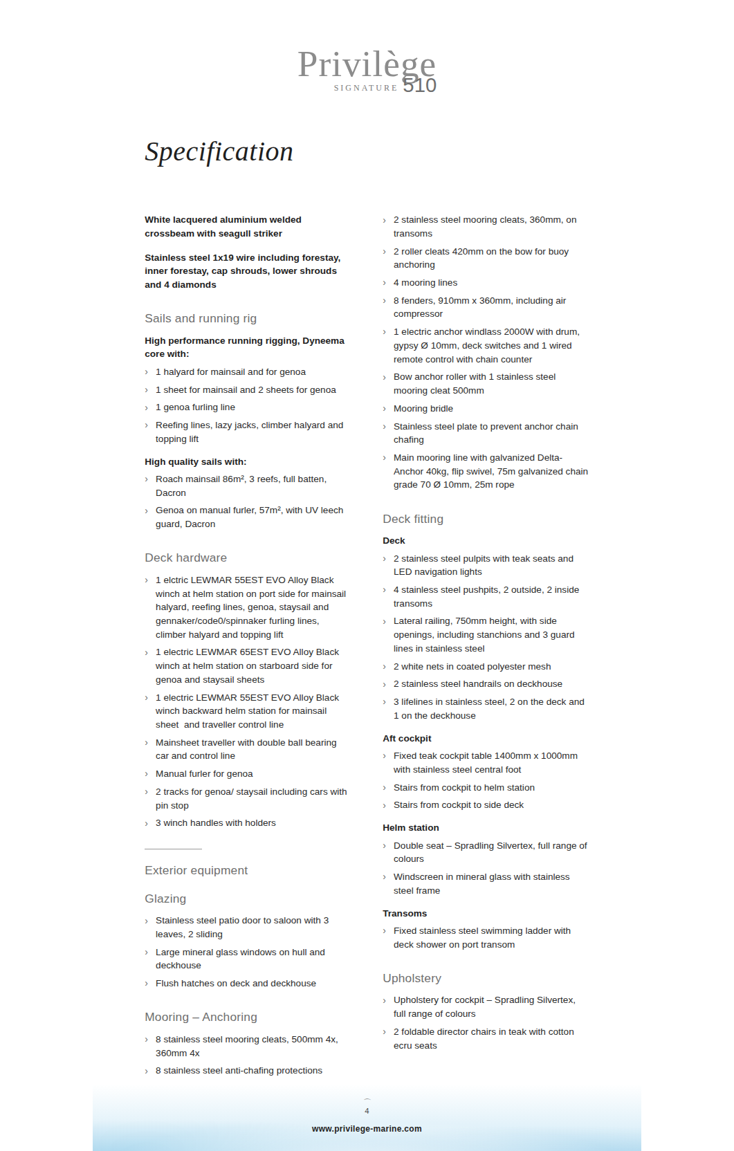Privilège SIGNATURE 510
Specification
White lacquered aluminium welded crossbeam with seagull striker
Stainless steel 1x19 wire including forestay, inner forestay, cap shrouds, lower shrouds and 4 diamonds
Sails and running rig
High performance running rigging, Dyneema core with:
1 halyard for mainsail and for genoa
1 sheet for mainsail and 2 sheets for genoa
1 genoa furling line
Reefing lines, lazy jacks, climber halyard and topping lift
High quality sails with:
Roach mainsail 86m², 3 reefs, full batten, Dacron
Genoa on manual furler, 57m², with UV leech guard, Dacron
Deck hardware
1 elctric LEWMAR 55EST EVO Alloy Black winch at helm station on port side for mainsail halyard, reefing lines, genoa, staysail and gennaker/code0/spinnaker furling lines, climber halyard and topping lift
1 electric LEWMAR 65EST EVO Alloy Black winch at helm station on starboard side for genoa and staysail sheets
1 electric LEWMAR 55EST EVO Alloy Black winch backward helm station for mainsail sheet and traveller control line
Mainsheet traveller with double ball bearing car and control line
Manual furler for genoa
2 tracks for genoa/ staysail including cars with pin stop
3 winch handles with holders
Exterior equipment
Glazing
Stainless steel patio door to saloon with 3 leaves, 2 sliding
Large mineral glass windows on hull and deckhouse
Flush hatches on deck and deckhouse
Mooring – Anchoring
8 stainless steel mooring cleats, 500mm 4x, 360mm 4x
8 stainless steel anti-chafing protections
2 stainless steel mooring cleats, 360mm, on transoms
2 roller cleats 420mm on the bow for buoy anchoring
4 mooring lines
8 fenders, 910mm x 360mm, including air compressor
1 electric anchor windlass 2000W with drum, gypsy Ø 10mm, deck switches and 1 wired remote control with chain counter
Bow anchor roller with 1 stainless steel mooring cleat 500mm
Mooring bridle
Stainless steel plate to prevent anchor chain chafing
Main mooring line with galvanized Delta-Anchor 40kg, flip swivel, 75m galvanized chain grade 70 Ø 10mm, 25m rope
Deck fitting
Deck
2 stainless steel pulpits with teak seats and LED navigation lights
4 stainless steel pushpits, 2 outside, 2 inside transoms
Lateral railing, 750mm height, with side openings, including stanchions and 3 guard lines in stainless steel
2 white nets in coated polyester mesh
2 stainless steel handrails on deckhouse
3 lifelines in stainless steel, 2 on the deck and 1 on the deckhouse
Aft cockpit
Fixed teak cockpit table 1400mm x 1000mm with stainless steel central foot
Stairs from cockpit to helm station
Stairs from cockpit to side deck
Helm station
Double seat – Spradling Silvertex, full range of colours
Windscreen in mineral glass with stainless steel frame
Transoms
Fixed stainless steel swimming ladder with deck shower on port transom
Upholstery
Upholstery for cockpit – Spradling Silvertex, full range of colours
2 foldable director chairs in teak with cotton ecru seats
⌒4
www.privilege-marine.com